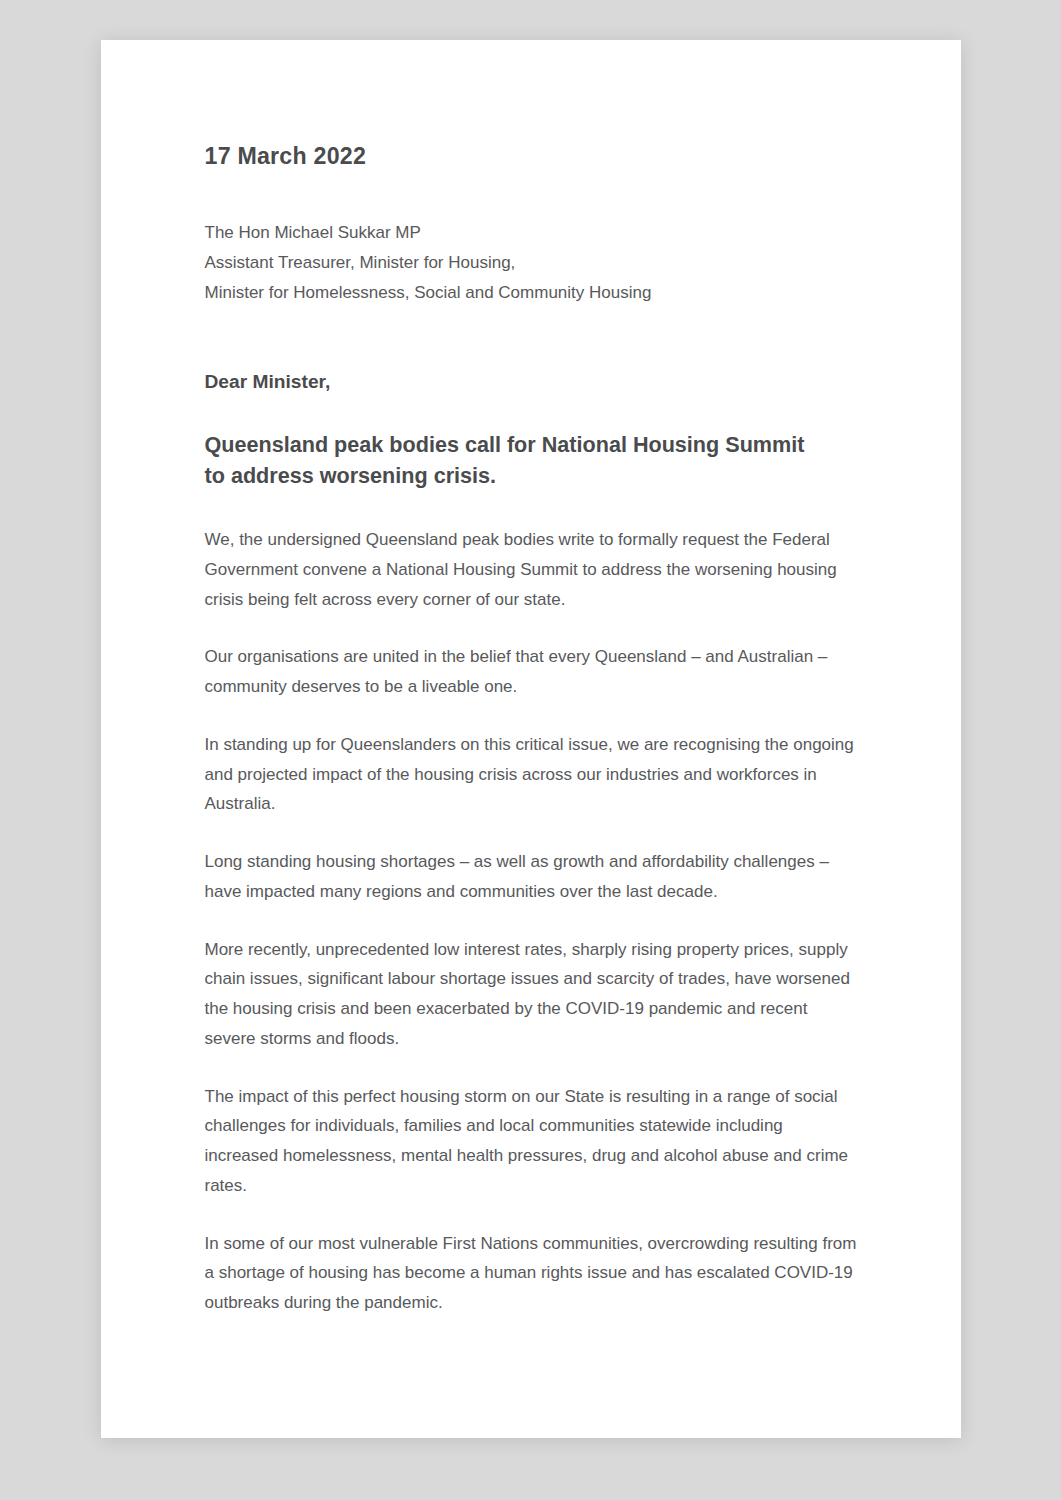17 March 2022
The Hon Michael Sukkar MP Assistant Treasurer, Minister for Housing, Minister for Homelessness, Social and Community Housing
Dear Minister,
Queensland peak bodies call for National Housing Summit to address worsening crisis.
We, the undersigned Queensland peak bodies write to formally request the Federal Government convene a National Housing Summit to address the worsening housing crisis being felt across every corner of our state.
Our organisations are united in the belief that every Queensland – and Australian – community deserves to be a liveable one.
In standing up for Queenslanders on this critical issue, we are recognising the ongoing and projected impact of the housing crisis across our industries and workforces in Australia.
Long standing housing shortages – as well as growth and affordability challenges – have impacted many regions and communities over the last decade.
More recently, unprecedented low interest rates, sharply rising property prices, supply chain issues, significant labour shortage issues and scarcity of trades, have worsened the housing crisis and been exacerbated by the COVID-19 pandemic and recent severe storms and floods.
The impact of this perfect housing storm on our State is resulting in a range of social challenges for individuals, families and local communities statewide including increased homelessness, mental health pressures, drug and alcohol abuse and crime rates.
In some of our most vulnerable First Nations communities, overcrowding resulting from a shortage of housing has become a human rights issue and has escalated COVID-19 outbreaks during the pandemic.